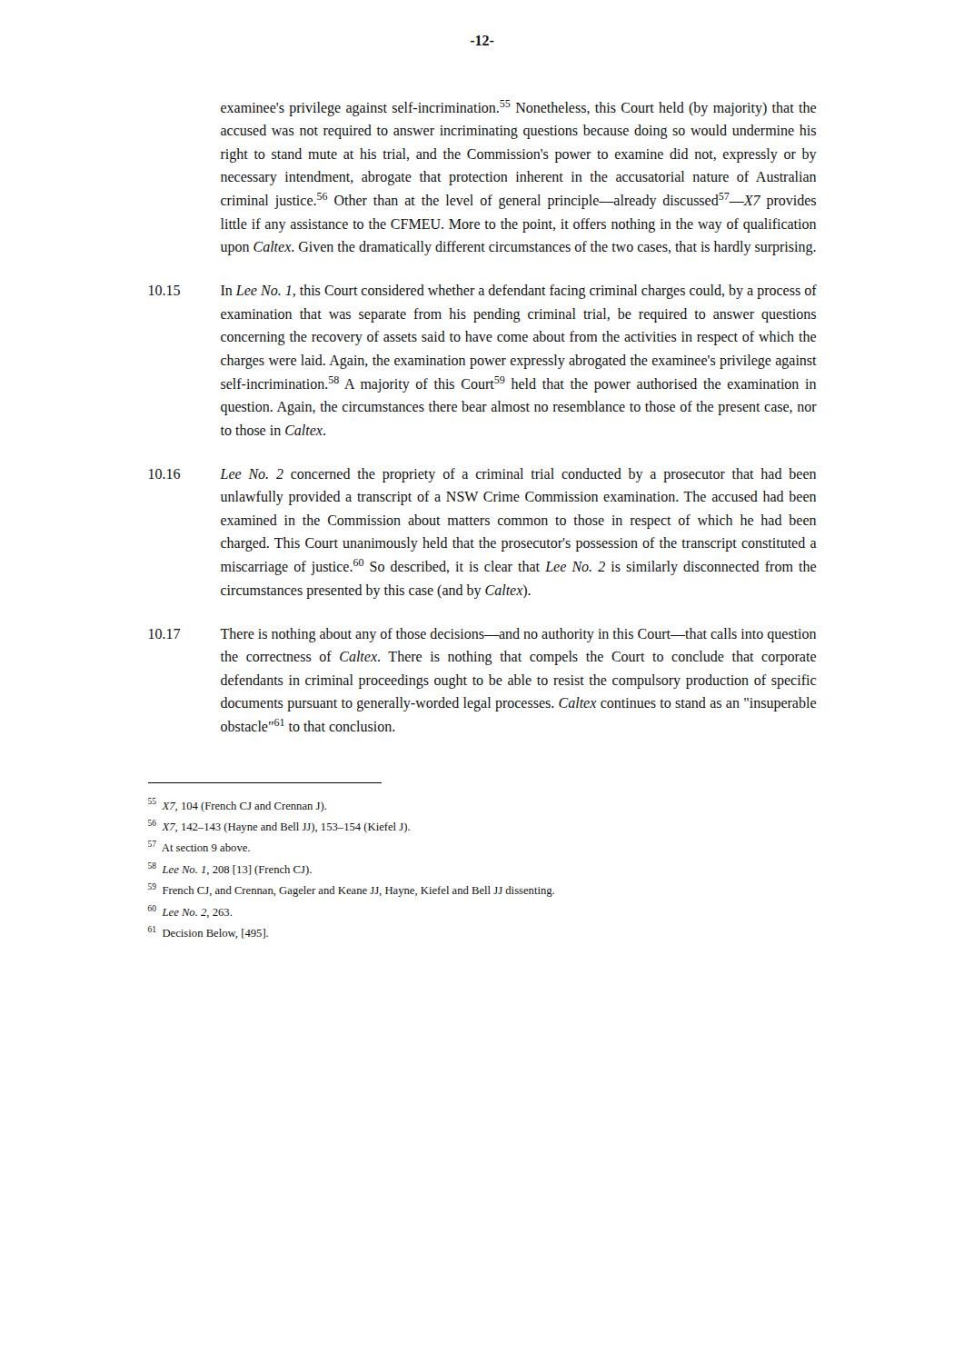-12-
examinee's privilege against self-incrimination.55 Nonetheless, this Court held (by majority) that the accused was not required to answer incriminating questions because doing so would undermine his right to stand mute at his trial, and the Commission's power to examine did not, expressly or by necessary intendment, abrogate that protection inherent in the accusatorial nature of Australian criminal justice.56 Other than at the level of general principle—already discussed57—X7 provides little if any assistance to the CFMEU. More to the point, it offers nothing in the way of qualification upon Caltex. Given the dramatically different circumstances of the two cases, that is hardly surprising.
10.15
In Lee No. 1, this Court considered whether a defendant facing criminal charges could, by a process of examination that was separate from his pending criminal trial, be required to answer questions concerning the recovery of assets said to have come about from the activities in respect of which the charges were laid. Again, the examination power expressly abrogated the examinee's privilege against self-incrimination.58 A majority of this Court59 held that the power authorised the examination in question. Again, the circumstances there bear almost no resemblance to those of the present case, nor to those in Caltex.
10.16
Lee No. 2 concerned the propriety of a criminal trial conducted by a prosecutor that had been unlawfully provided a transcript of a NSW Crime Commission examination. The accused had been examined in the Commission about matters common to those in respect of which he had been charged. This Court unanimously held that the prosecutor's possession of the transcript constituted a miscarriage of justice.60 So described, it is clear that Lee No. 2 is similarly disconnected from the circumstances presented by this case (and by Caltex).
10.17
There is nothing about any of those decisions—and no authority in this Court—that calls into question the correctness of Caltex. There is nothing that compels the Court to conclude that corporate defendants in criminal proceedings ought to be able to resist the compulsory production of specific documents pursuant to generally-worded legal processes. Caltex continues to stand as an "insuperable obstacle"61 to that conclusion.
55 X7, 104 (French CJ and Crennan J).
56 X7, 142–143 (Hayne and Bell JJ), 153–154 (Kiefel J).
57 At section 9 above.
58 Lee No. 1, 208 [13] (French CJ).
59 French CJ, and Crennan, Gageler and Keane JJ, Hayne, Kiefel and Bell JJ dissenting.
60 Lee No. 2, 263.
61 Decision Below, [495].